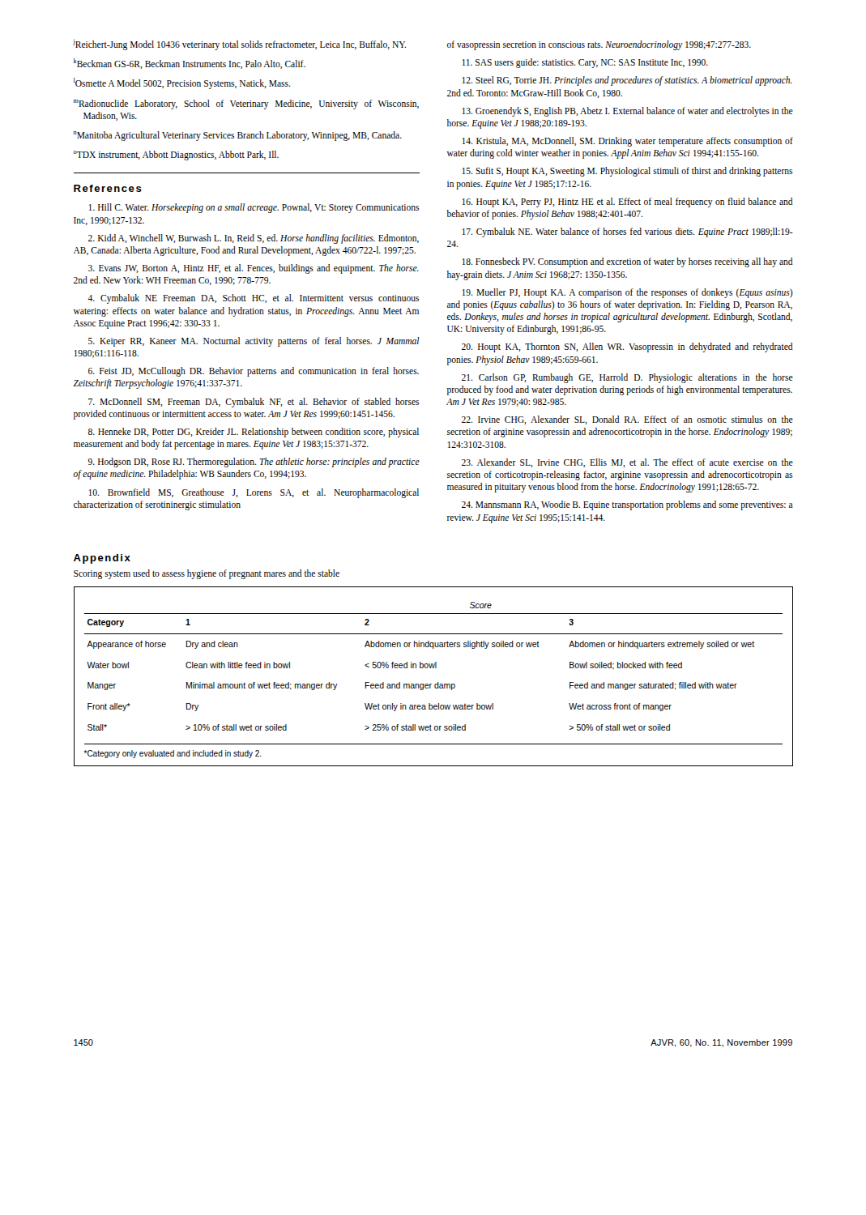jReichert-Jung Model 10436 veterinary total solids refractometer, Leica Inc, Buffalo, NY.
kBeckman GS-6R, Beckman Instruments Inc, Palo Alto, Calif.
lOsmette A Model 5002, Precision Systems, Natick, Mass.
mRadionuclide Laboratory, School of Veterinary Medicine, University of Wisconsin, Madison, Wis.
nManitoba Agricultural Veterinary Services Branch Laboratory, Winnipeg, MB, Canada.
oTDX instrument, Abbott Diagnostics, Abbott Park, Ill.
References
1. Hill C. Water. Horsekeeping on a small acreage. Pownal, Vt: Storey Communications Inc, 1990;127-132.
2. Kidd A, Winchell W, Burwash L. In, Reid S, ed. Horse handling facilities. Edmonton, AB, Canada: Alberta Agriculture, Food and Rural Development, Agdex 460/722-l. 1997;25.
3. Evans JW, Borton A, Hintz HF, et al. Fences, buildings and equipment. The horse. 2nd ed. New York: WH Freeman Co, 1990; 778-779.
4. Cymbaluk NE Freeman DA, Schott HC, et al. Intermittent versus continuous watering: effects on water balance and hydration status, in Proceedings. Annu Meet Am Assoc Equine Pract 1996;42: 330-33 1.
5. Keiper RR, Kaneer MA. Nocturnal activity patterns of feral horses. J Mammal 1980;61:116-118.
6. Feist JD, McCullough DR. Behavior patterns and communication in feral horses. Zeitschrift Tierpsychologie 1976;41:337-371.
7. McDonnell SM, Freeman DA, Cymbaluk NF, et al. Behavior of stabled horses provided continuous or intermittent access to water. Am J Vet Res 1999;60:1451-1456.
8. Henneke DR, Potter DG, Kreider JL. Relationship between condition score, physical measurement and body fat percentage in mares. Equine Vet J 1983;15:371-372.
9. Hodgson DR, Rose RJ. Thermoregulation. The athletic horse: principles and practice of equine medicine. Philadelphia: WB Saunders Co, 1994;193.
10. Brownfield MS, Greathouse J, Lorens SA, et al. Neuropharmacological characterization of serotininergic stimulation
of vasopressin secretion in conscious rats. Neuroendocrinology 1998;47:277-283.
11. SAS users guide: statistics. Cary, NC: SAS Institute Inc, 1990.
12. Steel RG, Torrie JH. Principles and procedures of statistics. A biometrical approach. 2nd ed. Toronto: McGraw-Hill Book Co, 1980.
13. Groenendyk S, English PB, Abetz I. External balance of water and electrolytes in the horse. Equine Vet J 1988;20:189-193.
14. Kristula, MA, McDonnell, SM. Drinking water temperature affects consumption of water during cold winter weather in ponies. Appl Anim Behav Sci 1994;41:155-160.
15. Sufit S, Houpt KA, Sweeting M. Physiological stimuli of thirst and drinking patterns in ponies. Equine Vet J 1985;17:12-16.
16. Houpt KA, Perry PJ, Hintz HE et al. Effect of meal frequency on fluid balance and behavior of ponies. Physiol Behav 1988;42:401-407.
17. Cymbaluk NE. Water balance of horses fed various diets. Equine Pract 1989;ll:19-24.
18. Fonnesbeck PV. Consumption and excretion of water by horses receiving all hay and hay-grain diets. J Anim Sci 1968;27: 1350-1356.
19. Mueller PJ, Houpt KA. A comparison of the responses of donkeys (Equus asinus) and ponies (Equus caballus) to 36 hours of water deprivation. In: Fielding D, Pearson RA, eds. Donkeys, mules and horses in tropical agricultural development. Edinburgh, Scotland, UK: University of Edinburgh, 1991;86-95.
20. Houpt KA, Thornton SN, Allen WR. Vasopressin in dehydrated and rehydrated ponies. Physiol Behav 1989;45:659-661.
21. Carlson GP, Rumbaugh GE, Harrold D. Physiologic alterations in the horse produced by food and water deprivation during periods of high environmental temperatures. Am J Vet Res 1979;40: 982-985.
22. Irvine CHG, Alexander SL, Donald RA. Effect of an osmotic stimulus on the secretion of arginine vasopressin and adrenocorticotropin in the horse. Endocrinology 1989; 124:3102-3108.
23. Alexander SL, Irvine CHG, Ellis MJ, et al. The effect of acute exercise on the secretion of corticotropin-releasing factor, arginine vasopressin and adrenocorticotropin as measured in pituitary venous blood from the horse. Endocrinology 1991;128:65-72.
24. Mannsmann RA, Woodie B. Equine transportation problems and some preventives: a review. J Equine Vet Sci 1995;15:141-144.
Appendix
Scoring system used to assess hygiene of pregnant mares and the stable
Scoring system used to assess hygiene of pregnant mares and the stable
| | Score |
| --- | --- |
| Category | 1 | 2 | 3 |
| Appearance of horse | Dry and clean | Abdomen or hindquarters slightly soiled or wet | Abdomen or hindquarters extremely soiled or wet |
| Water bowl | Clean with little feed in bowl | < 50% feed in bowl | Bowl soiled; blocked with feed |
| Manger | Minimal amount of wet feed; manger dry | Feed and manger damp | Feed and manger saturated; filled with water |
| Front alley* | Dry | Wet only in area below water bowl | Wet across front of manger |
| Stall* | > 10% of stall wet or soiled | > 25% of stall wet or soiled | > 50% of stall wet or soiled |
*Category only evaluated and included in study 2.
1450
AJVR, 60, No. 11, November 1999